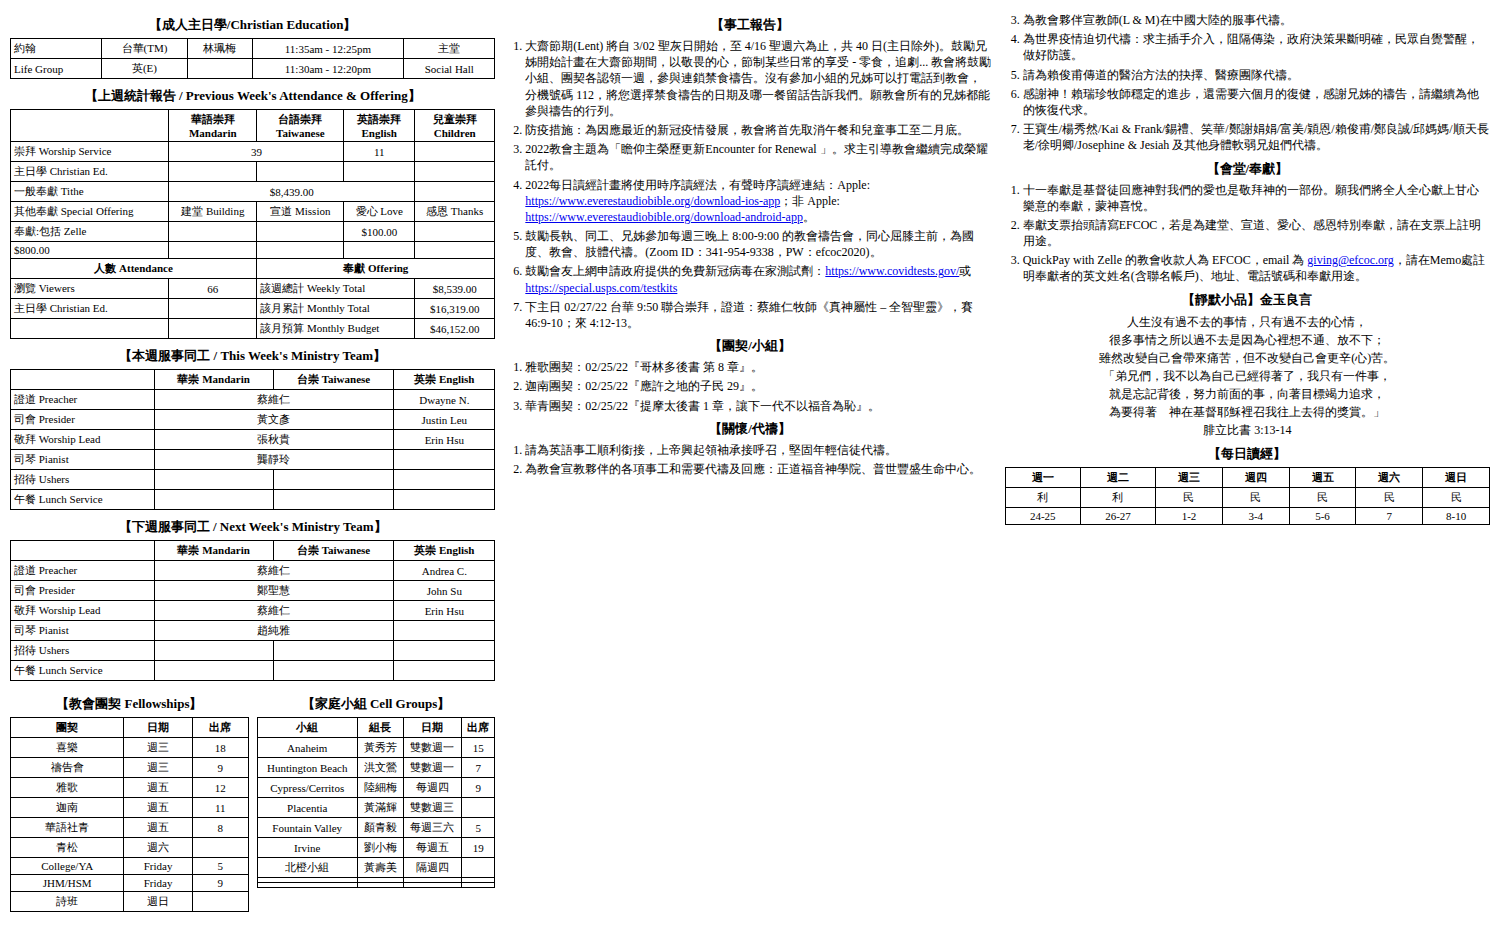【成人主日學/Christian Education】
| 約翰 | 台華(TM) | 林珮梅 | 11:35am - 12:25pm | 主堂 |
| Life Group | 英(E) | | 11:30am - 12:20pm | Social Hall |
【上週統計報告 / Previous Week's Attendance & Offering】
| | 華語崇拜 Mandarin | 台語崇拜 Taiwanese | 英語崇拜 English | 兒童崇拜 Children |
| --- | --- | --- | --- | --- |
| 崇拜 Worship Service | 39 | 11 | |
| 主日學 Christian Ed. | | | | |
| 一般奉獻 Tithe | $8,439.00 | |
| 其他奉獻 Special Offering | 建堂 Building | 宣道 Mission | 愛心 Love | 感恩 Thanks |
| 奉獻:包括 Zelle | | | $100.00 | |
| $800.00 | | | | |
| 人數 Attendance | 奉獻 Offering |
| 瀏覽 Viewers | 66 | 該週總計 Weekly Total | $8,539.00 |
| 主日學 Christian Ed. | | 該月累計 Monthly Total | $16,319.00 |
| | | 該月預算 Monthly Budget | $46,152.00 |
【本週服事同工 / This Week's Ministry Team】
| | 華崇 Mandarin | 台崇 Taiwanese | 英崇 English |
| --- | --- | --- | --- |
| 證道 Preacher | 蔡維仁 | Dwayne N. |
| 司會 Presider | 黃文彥 | Justin Leu |
| 敬拜 Worship Lead | 張秋貴 | Erin Hsu |
| 司琴 Pianist | 龔靜玲 | |
| 招待 Ushers | | | |
| 午餐 Lunch Service | | | |
【下週服事同工 / Next Week's Ministry Team】
| | 華崇 Mandarin | 台崇 Taiwanese | 英崇 English |
| --- | --- | --- | --- |
| 證道 Preacher | 蔡維仁 | Andrea C. |
| 司會 Presider | 鄭聖慧 | John Su |
| 敬拜 Worship Lead | 蔡維仁 | Erin Hsu |
| 司琴 Pianist | 趙純雅 | |
| 招待 Ushers | | | |
| 午餐 Lunch Service | | | |
【教會團契 Fellowships】
| 團契 | 日期 | 出席 |
| --- | --- | --- |
| 喜樂 | 週三 | 18 |
| 禱告會 | 週三 | 9 |
| 雅歌 | 週五 | 12 |
| 迦南 | 週五 | 11 |
| 華語社青 | 週五 | 8 |
| 青松 | 週六 | |
| College/YA | Friday | 5 |
| JHM/HSM | Friday | 9 |
| 詩班 | 週日 | |
【家庭小組 Cell Groups】
| 小組 | 組長 | 日期 | 出席 |
| --- | --- | --- | --- |
| Anaheim | 黃秀芳 | 雙數週一 | 15 |
| Huntington Beach | 洪文鶯 | 雙數週一 | 7 |
| Cypress/Cerritos | 陸細梅 | 每週四 | 9 |
| Placentia | 黃滿輝 | 雙數週三 | |
| Fountain Valley | 顏青毅 | 每週三六 | 5 |
| Irvine | 劉小梅 | 每週五 | 19 |
| 北橙小組 | 黃壽美 | 隔週四 | |
【事工報告】
大齋節期(Lent) 將自 3/02 聖灰日開始，至 4/16 聖週六為止，共 40 日(主日除外)。鼓勵兄姊開始計畫在大齋節期間，以敬畏的心，節制某些日常的享受 - 零食，追劇... 教會將鼓勵小組、團契各認領一週，參與連鎖禁食禱告。沒有參加小組的兄姊可以打電話到教會，分機號碼 112，將您選擇禁食禱告的日期及哪一餐留話告訴我們。願教會所有的兄姊都能參與禱告的行列。
防疫措施：為因應最近的新冠疫情發展，教會將首先取消午餐和兒童事工至二月底。
2022教會主題為「瞻仰主榮歷更新Encounter for Renewal 」。求主引導教會繼續完成榮耀託付。
2022每日讀經計畫將使用時序讀經法，有聲時序讀經連結：Apple: https://www.everestaudiobible.org/download-ios-app；非 Apple: https://www.everestaudiobible.org/download-android-app。
鼓勵長執、同工、兄姊參加每週三晚上 8:00-9:00 的教會禱告會，同心屈膝主前，為國度、教會、肢體代禱。(Zoom ID：341-954-9338，PW：efcoc2020)。
鼓勵會友上網申請政府提供的免費新冠病毒在家測試劑：https://www.covidtests.gov/或 https://special.usps.com/testkits
下主日 02/27/22 台華 9:50 聯合崇拜，證道：蔡維仁牧師《真神屬性 – 全智聖靈》，賽 46:9-10；來 4:12-13。
【團契/小組】
雅歌團契：02/25/22『哥林多後書 第 8 章』。
迦南團契：02/25/22『應許之地的子民 29』。
華青團契：02/25/22『提摩太後書 1 章，讓下一代不以福音為恥』。
【關懷/代禱】
請為英語事工順利銜接，上帝興起領袖承接呼召，堅固年輕信徒代禱。
為教會宣教夥伴的各項事工和需要代禱及回應：正道福音神學院、普世豐盛生命中心。
為教會夥伴宣教師(L & M)在中國大陸的服事代禱。
為世界疫情迫切代禱：求主插手介入，阻隔傳染，政府決策果斷明確，民眾自覺警醒，做好防護。
請為賴俊甫傳道的醫治方法的抉擇、醫療團隊代禱。
感謝神！賴瑞珍牧師穩定的進步，還需要六個月的復健，感謝兄姊的禱告，請繼續為他的恢復代求。
王寶生/楊秀然/Kai & Frank/錫禮、笑華/鄭謝娟娟/富美/穎恩/賴俊甫/鄭良誠/邱媽媽/順天長老/徐明卿/Josephine & Jesiah 及其他身體軟弱兄姐們代禱。
【會堂/奉獻】
十一奉獻是基督徒回應神對我們的愛也是敬拜神的一部份。願我們將全人全心獻上甘心樂意的奉獻，蒙神喜悅。
奉獻支票抬頭請寫EFCOC，若是為建堂、宣道、愛心、感恩特別奉獻，請在支票上註明用途。
QuickPay with Zelle 的教會收款人為 EFCOC，email 為 giving@efcoc.org，請在Memo處註明奉獻者的英文姓名(含聯名帳戶)、地址、電話號碼和奉獻用途。
【靜默小品】金玉良言
人生沒有過不去的事情，只有過不去的心情，
很多事情之所以過不去是因為心裡想不通、放不下；
雖然改變自己會帶來痛苦，但不改變自己會更辛(心)苦。
「弟兄們，我不以為自己已經得著了，我只有一件事，
就是忘記背後，努力前面的事，向著目標竭力追求，
為要得著　神在基督耶穌裡召我往上去得的獎賞。」
腓立比書 3:13-14
【每日讀經】
| 週一 | 週二 | 週三 | 週四 | 週五 | 週六 | 週日 |
| --- | --- | --- | --- | --- | --- | --- |
| 利 | 利 | 民 | 民 | 民 | 民 | 民 |
| 24-25 | 26-27 | 1-2 | 3-4 | 5-6 | 7 | 8-10 |